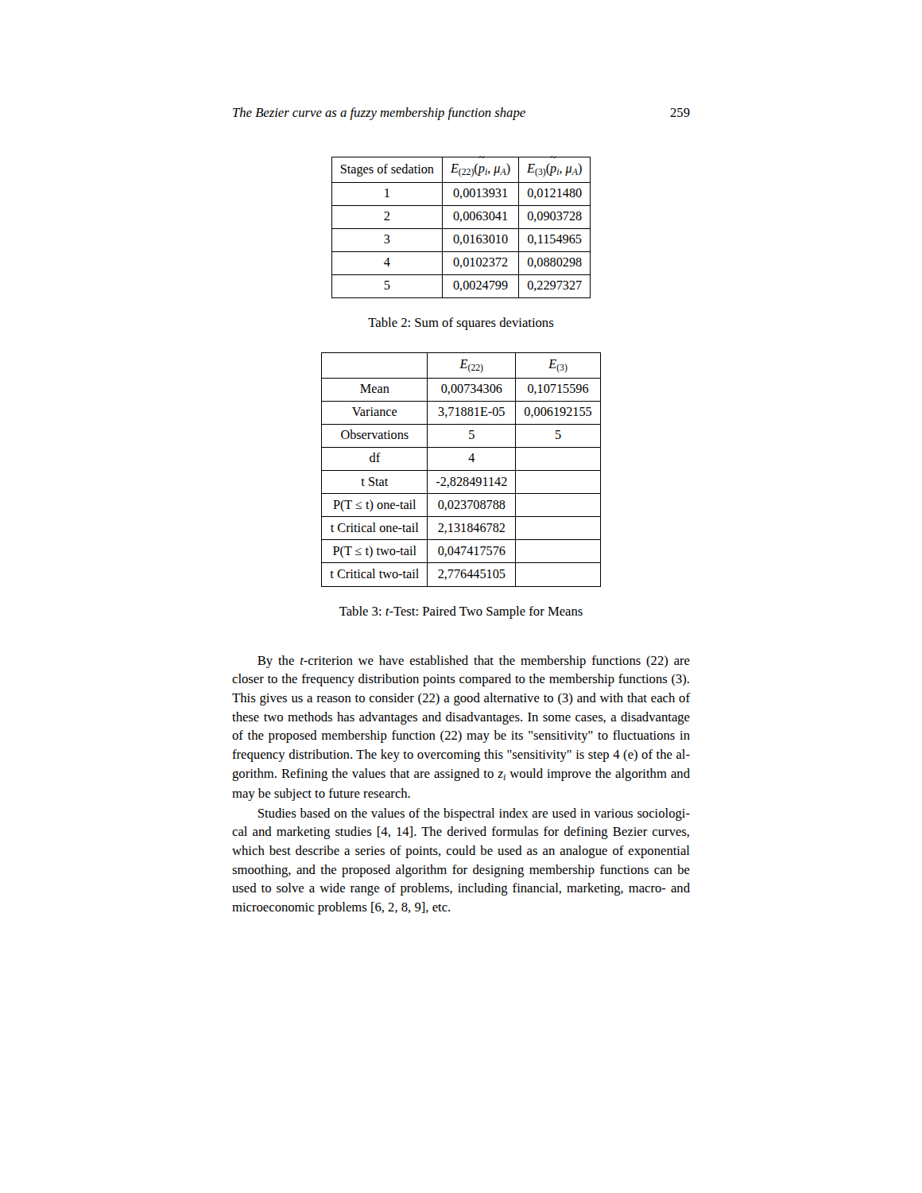The Bezier curve as a fuzzy membership function shape 259
| Stages of sedation | E (22) ( p i , μ A ) | E (3) ( p i , μ A ) |
| --- | --- | --- |
| 1 | 0,0013931 | 0,0121480 |
| 2 | 0,0063041 | 0,0903728 |
| 3 | 0,0163010 | 0,1154965 |
| 4 | 0,0102372 | 0,0880298 |
| 5 | 0,0024799 | 0,2297327 |
Table 2: Sum of squares deviations
| | E (22) | E (3) |
| --- | --- | --- |
| Mean | 0,00734306 | 0,10715596 |
| Variance | 3,71881E-05 | 0,006192155 |
| Observations | 5 | 5 |
| df | 4 | |
| t Stat | -2,828491142 | |
| P(T ≤ t) one-tail | 0,023708788 | |
| t Critical one-tail | 2,131846782 | |
| P(T ≤ t) two-tail | 0,047417576 | |
| t Critical two-tail | 2,776445105 | |
Table 3: t-Test: Paired Two Sample for Means
By the t-criterion we have established that the membership functions (22) are closer to the frequency distribution points compared to the membership functions (3). This gives us a reason to consider (22) a good alternative to (3) and with that each of these two methods has advantages and disadvantages. In some cases, a disadvantage of the proposed membership function (22) may be its "sensitivity" to fluctuations in frequency distribution. The key to overcoming this "sensitivity" is step 4 (e) of the algorithm. Refining the values that are assigned to zi would improve the algorithm and may be subject to future research.
Studies based on the values of the bispectral index are used in various sociological and marketing studies [4, 14]. The derived formulas for defining Bezier curves, which best describe a series of points, could be used as an analogue of exponential smoothing, and the proposed algorithm for designing membership functions can be used to solve a wide range of problems, including financial, marketing, macro- and microeconomic problems [6, 2, 8, 9], etc.